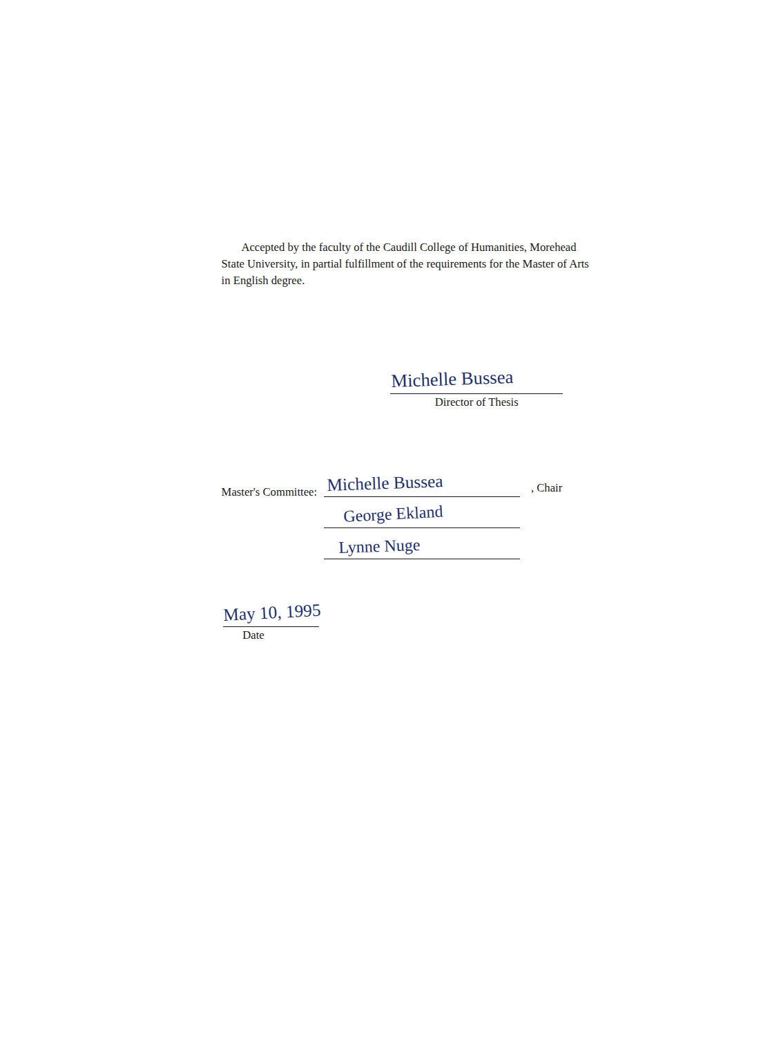Accepted by the faculty of the Caudill College of Humanities, Morehead State University, in partial fulfillment of the requirements for the Master of Arts in English degree.
Michelle Bussea
Director of Thesis
Master's Committee:
Michelle Bussea , Chair
George Ekland
Lynne Nuge
May 10, 1995
Date